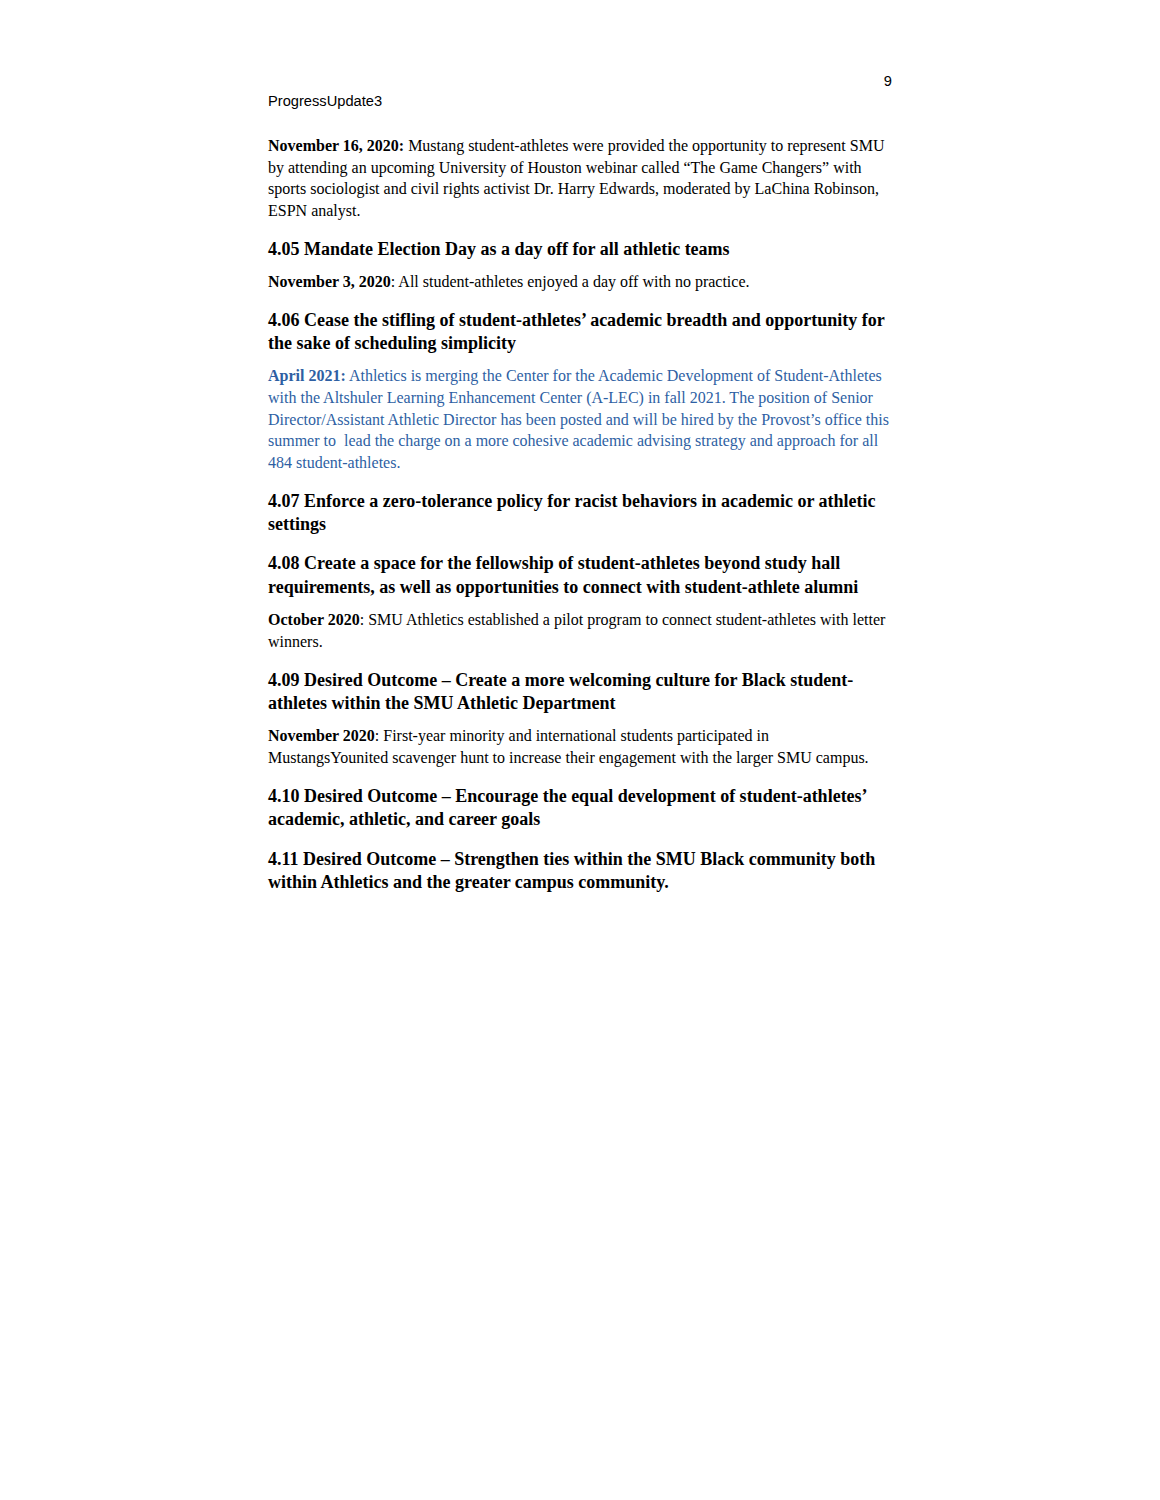9
ProgressUpdate3
November 16, 2020: Mustang student-athletes were provided the opportunity to represent SMU by attending an upcoming University of Houston webinar called “The Game Changers” with sports sociologist and civil rights activist Dr. Harry Edwards, moderated by LaChina Robinson, ESPN analyst.
4.05 Mandate Election Day as a day off for all athletic teams
November 3, 2020: All student-athletes enjoyed a day off with no practice.
4.06 Cease the stifling of student-athletes’ academic breadth and opportunity for the sake of scheduling simplicity
April 2021: Athletics is merging the Center for the Academic Development of Student-Athletes with the Altshuler Learning Enhancement Center (A-LEC) in fall 2021. The position of Senior Director/Assistant Athletic Director has been posted and will be hired by the Provost’s office this summer to lead the charge on a more cohesive academic advising strategy and approach for all 484 student-athletes.
4.07 Enforce a zero-tolerance policy for racist behaviors in academic or athletic settings
4.08 Create a space for the fellowship of student-athletes beyond study hall requirements, as well as opportunities to connect with student-athlete alumni
October 2020: SMU Athletics established a pilot program to connect student-athletes with letter winners.
4.09 Desired Outcome – Create a more welcoming culture for Black student-athletes within the SMU Athletic Department
November 2020: First-year minority and international students participated in MustangsYounited scavenger hunt to increase their engagement with the larger SMU campus.
4.10 Desired Outcome – Encourage the equal development of student-athletes’ academic, athletic, and career goals
4.11 Desired Outcome – Strengthen ties within the SMU Black community both within Athletics and the greater campus community.